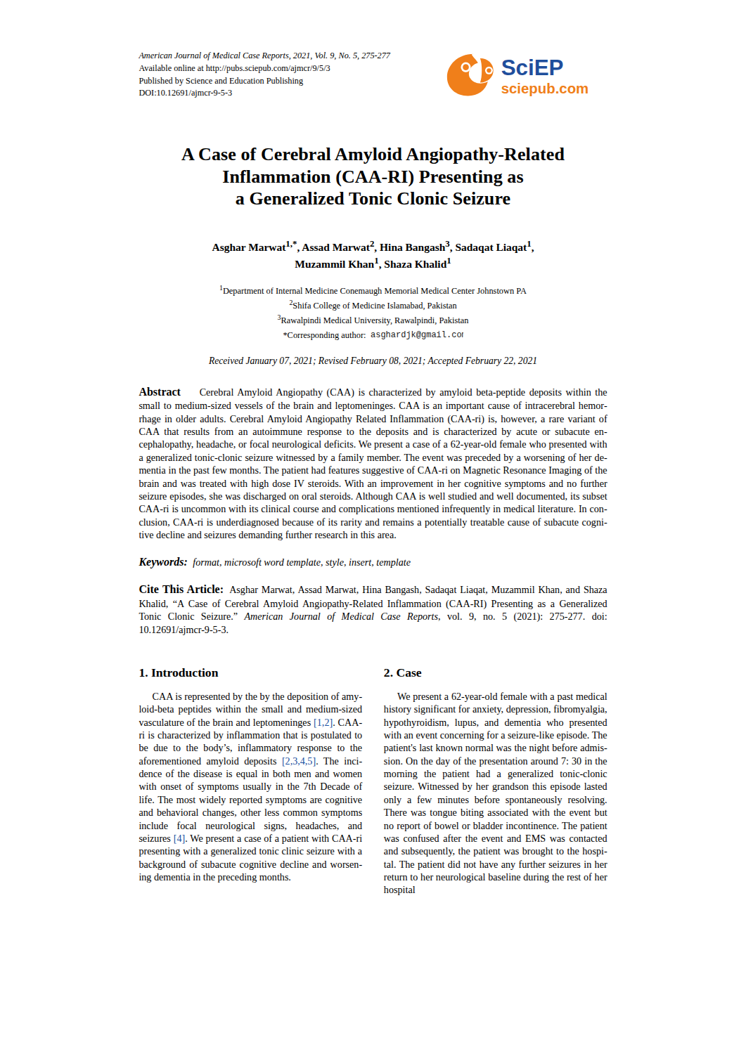American Journal of Medical Case Reports, 2021, Vol. 9, No. 5, 275-277
Available online at http://pubs.sciepub.com/ajmcr/9/5/3
Published by Science and Education Publishing
DOI:10.12691/ajmcr-9-5-3
SciEP sciepub.com SciEP sciepub.com
A Case of Cerebral Amyloid Angiopathy-Related
Inflammation (CAA-RI) Presenting as
a Generalized Tonic Clonic Seizure
Asghar Marwat1,*, Assad Marwat2, Hina Bangash3, Sadaqat Liaqat1,
Muzammil Khan1, Shaza Khalid1
1Department of Internal Medicine Conemaugh Memorial Medical Center Johnstown PA
2Shifa College of Medicine Islamabad, Pakistan
3Rawalpindi Medical University, Rawalpindi, Pakistan
*Corresponding author: asghardjk@gmail.com asghardjk@gmail.com
Received January 07, 2021; Revised February 08, 2021; Accepted February 22, 2021
Abstract Cerebral Amyloid Angiopathy (CAA) is characterized by amyloid beta-peptide deposits within the small to medium-sized vessels of the brain and leptomeninges. CAA is an important cause of intracerebral hemorrhage in older adults. Cerebral Amyloid Angiopathy Related Inflammation (CAA-ri) is, however, a rare variant of CAA that results from an autoimmune response to the deposits and is characterized by acute or subacute encephalopathy, headache, or focal neurological deficits. We present a case of a 62-year-old female who presented with a generalized tonic-clonic seizure witnessed by a family member. The event was preceded by a worsening of her dementia in the past few months. The patient had features suggestive of CAA-ri on Magnetic Resonance Imaging of the brain and was treated with high dose IV steroids. With an improvement in her cognitive symptoms and no further seizure episodes, she was discharged on oral steroids. Although CAA is well studied and well documented, its subset CAA-ri is uncommon with its clinical course and complications mentioned infrequently in medical literature. In conclusion, CAA-ri is underdiagnosed because of its rarity and remains a potentially treatable cause of subacute cognitive decline and seizures demanding further research in this area.
Keywords: format, microsoft word template, style, insert, template
Cite This Article: Asghar Marwat, Assad Marwat, Hina Bangash, Sadaqat Liaqat, Muzammil Khan, and Shaza Khalid, “A Case of Cerebral Amyloid Angiopathy-Related Inflammation (CAA-RI) Presenting as a Generalized Tonic Clonic Seizure.” American Journal of Medical Case Reports, vol. 9, no. 5 (2021): 275-277. doi: 10.12691/ajmcr-9-5-3.
1. Introduction
CAA is represented by the by the deposition of amyloid-beta peptides within the small and medium-sized vasculature of the brain and leptomeninges [1,2]. CAA-ri is characterized by inflammation that is postulated to be due to the body’s, inflammatory response to the aforementioned amyloid deposits [2,3,4,5]. The incidence of the disease is equal in both men and women with onset of symptoms usually in the 7th Decade of life. The most widely reported symptoms are cognitive and behavioral changes, other less common symptoms include focal neurological signs, headaches, and seizures [4]. We present a case of a patient with CAA-ri presenting with a generalized tonic clinic seizure with a background of subacute cognitive decline and worsening dementia in the preceding months.
2. Case
We present a 62-year-old female with a past medical history significant for anxiety, depression, fibromyalgia, hypothyroidism, lupus, and dementia who presented with an event concerning for a seizure-like episode. The patient's last known normal was the night before admission. On the day of the presentation around 7: 30 in the morning the patient had a generalized tonic-clonic seizure. Witnessed by her grandson this episode lasted only a few minutes before spontaneously resolving. There was tongue biting associated with the event but no report of bowel or bladder incontinence. The patient was confused after the event and EMS was contacted and subsequently, the patient was brought to the hospital. The patient did not have any further seizures in her return to her neurological baseline during the rest of her hospital